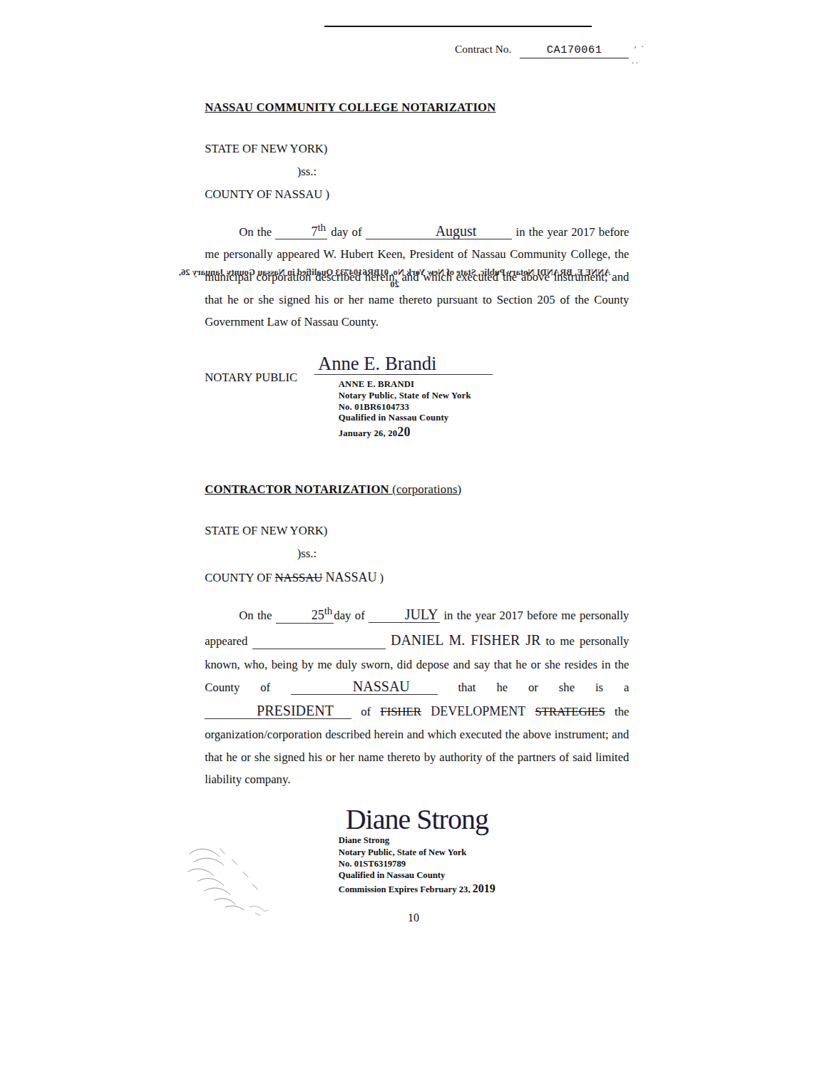, .
. .
Contract No. CA170061
NASSAU COMMUNITY COLLEGE NOTARIZATION
STATE OF NEW YORK)
)ss.:
COUNTY OF NASSAU )
On the 7th day of August in the year 2017 before me personally appeared W. Hubert Keen, President of Nassau Community College, the municipal corporation described herein, and which executed the above instrument; and that he or she signed his or her name thereto pursuant to Section 205 of the County Government Law of Nassau County.
NOTARY PUBLIC
Anne E. Brandi
ANNE E. BRANDI Notary Public, State of New York No. 01BR6104733 Qualified in Nassau County January 26, 2020
ANNE E. BRANDI Notary Public, State of New York No. 01BR6104733 Qualified in Nassau County January 26, 20
CONTRACTOR NOTARIZATION (corporations)
STATE OF NEW YORK)
)ss.:
COUNTY OF NASSAU NASSAU )
On the 25thday of JULY in the year 2017 before me personally appeared DANIEL M. FISHER JR to me personally known, who, being by me duly sworn, did depose and say that he or she resides in the County of NASSAU that he or she is a PRESIDENT of FISHER DEVELOPMENT STRATEGIES the organization/corporation described herein and which executed the above instrument; and that he or she signed his or her name thereto by authority of the partners of said limited liability company.
Diane Strong
Diane Strong Notary Public, State of New York No. 01ST6319789 Qualified in Nassau County Commission Expires February 23, 2019
⌐
10